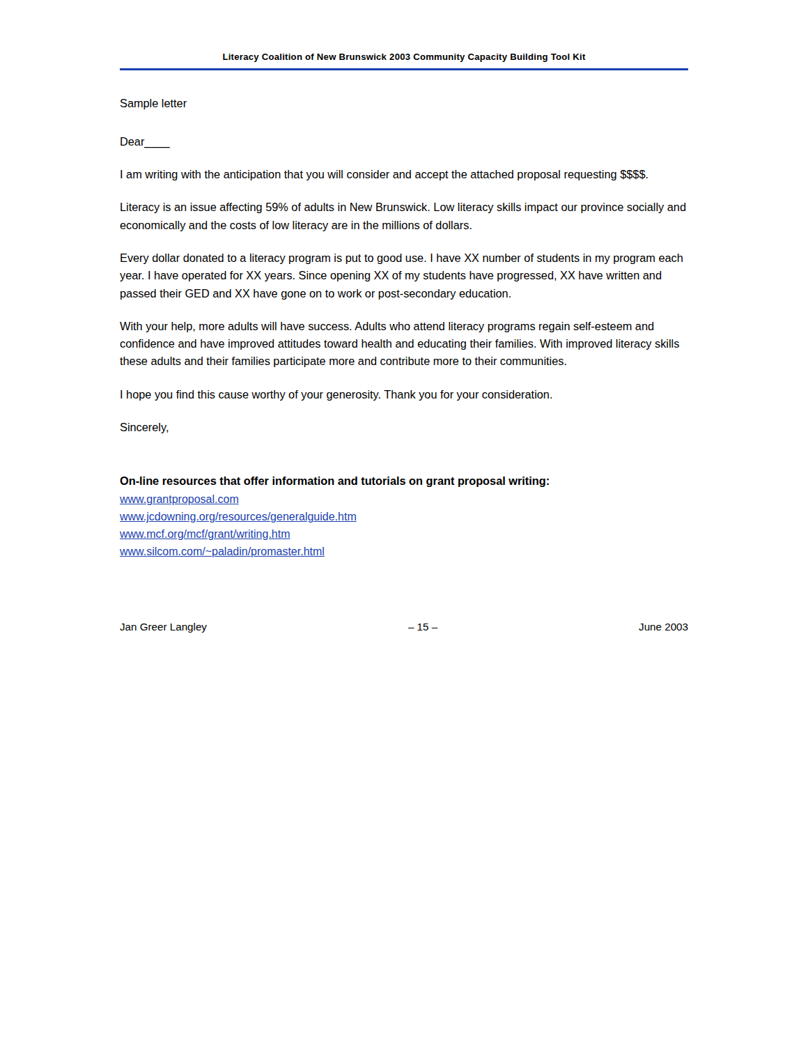Literacy Coalition of New Brunswick 2003 Community Capacity Building Tool Kit
Sample letter
Dear____
I am writing with the anticipation that you will consider and accept the attached proposal requesting $$$$.
Literacy is an issue affecting 59% of adults in New Brunswick. Low literacy skills impact our province socially and economically and the costs of low literacy are in the millions of dollars.
Every dollar donated to a literacy program is put to good use. I have XX number of students in my program each year. I have operated for XX years. Since opening XX of my students have progressed, XX have written and passed their GED and XX have gone on to work or post-secondary education.
With your help, more adults will have success. Adults who attend literacy programs regain self-esteem and confidence and have improved attitudes toward health and educating their families. With improved literacy skills these adults and their families participate more and contribute more to their communities.
I hope you find this cause worthy of your generosity. Thank you for your consideration.
Sincerely,
On-line resources that offer information and tutorials on grant proposal writing:
www.grantproposal.com
www.jcdowning.org/resources/generalguide.htm
www.mcf.org/mcf/grant/writing.htm
www.silcom.com/~paladin/promaster.html
Jan Greer Langley
– 15 –
June 2003